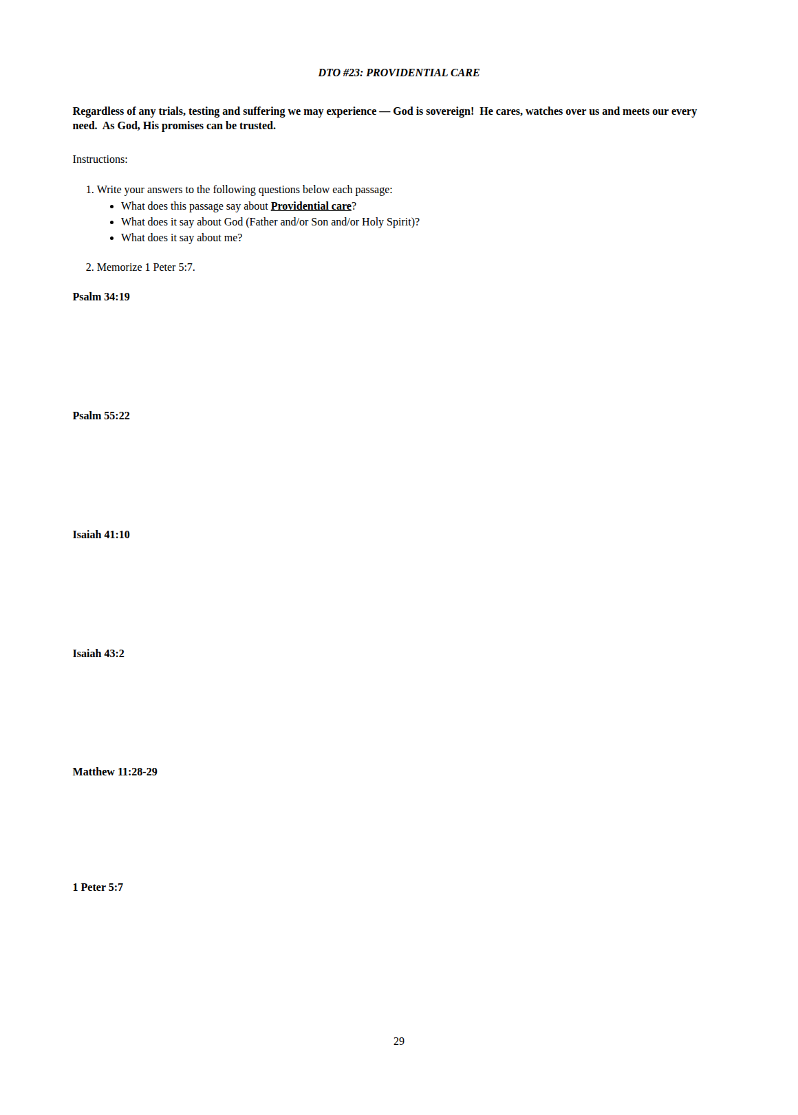DTO #23: PROVIDENTIAL CARE
Regardless of any trials, testing and suffering we may experience — God is sovereign! He cares, watches over us and meets our every need. As God, His promises can be trusted.
Instructions:
Write your answers to the following questions below each passage:
What does this passage say about Providential care?
What does it say about God (Father and/or Son and/or Holy Spirit)?
What does it say about me?
Memorize 1 Peter 5:7.
Psalm 34:19
Psalm 55:22
Isaiah 41:10
Isaiah 43:2
Matthew 11:28-29
1 Peter 5:7
29